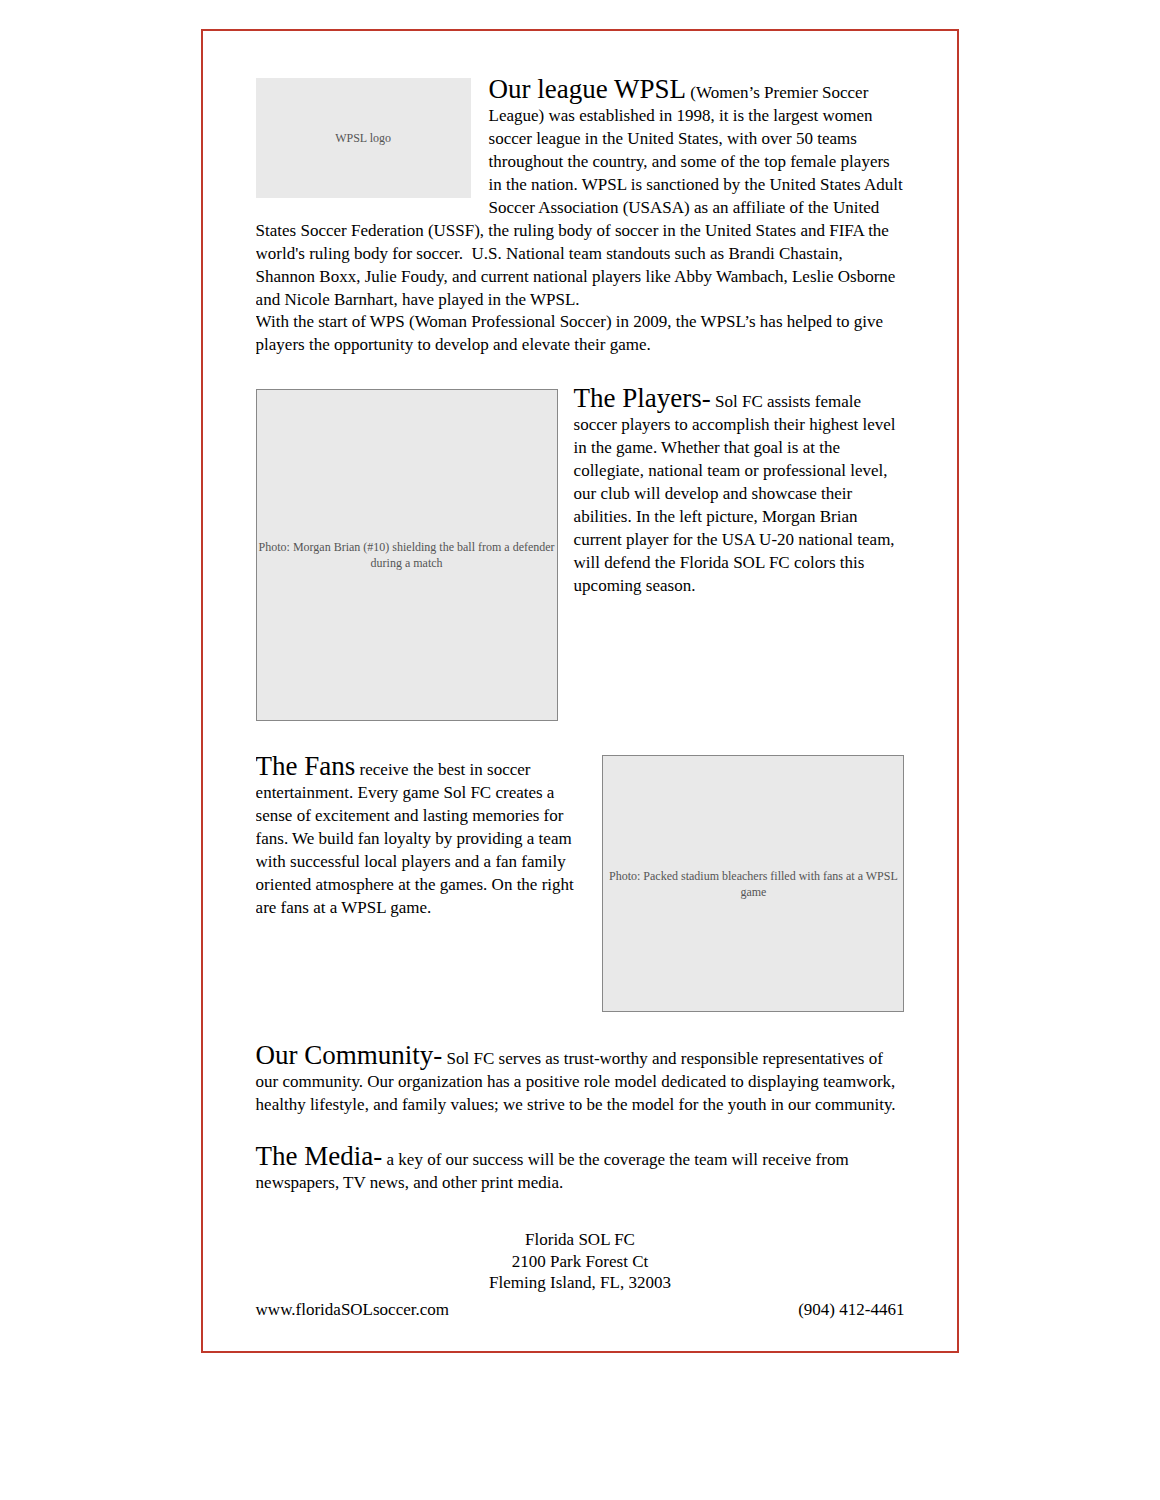WPSL logo
Our league WPSL (Women’s Premier Soccer League) was established in 1998, it is the largest women soccer league in the United States, with over 50 teams throughout the country, and some of the top female players in the nation. WPSL is sanctioned by the United States Adult Soccer Association (USASA) as an affiliate of the United States Soccer Federation (USSF), the ruling body of soccer in the United States and FIFA the world's ruling body for soccer. U.S. National team standouts such as Brandi Chastain, Shannon Boxx, Julie Foudy, and current national players like Abby Wambach, Leslie Osborne and Nicole Barnhart, have played in the WPSL.
With the start of WPS (Woman Professional Soccer) in 2009, the WPSL’s has helped to give players the opportunity to develop and elevate their game.
Photo: Morgan Brian (#10) shielding the ball from a defender during a match
The Players- Sol FC assists female soccer players to accomplish their highest level in the game. Whether that goal is at the collegiate, national team or professional level, our club will develop and showcase their abilities. In the left picture, Morgan Brian current player for the USA U-20 national team, will defend the Florida SOL FC colors this upcoming season.
Photo: Packed stadium bleachers filled with fans at a WPSL game
The Fans receive the best in soccer entertainment. Every game Sol FC creates a sense of excitement and lasting memories for fans. We build fan loyalty by providing a team with successful local players and a fan family oriented atmosphere at the games. On the right are fans at a WPSL game.
Our Community- Sol FC serves as trust-worthy and responsible representatives of our community. Our organization has a positive role model dedicated to displaying teamwork, healthy lifestyle, and family values; we strive to be the model for the youth in our community.
The Media- a key of our success will be the coverage the team will receive from newspapers, TV news, and other print media.
Florida SOL FC
2100 Park Forest Ct
Fleming Island, FL, 32003
www.floridaSOLsoccer.com
(904) 412-4461